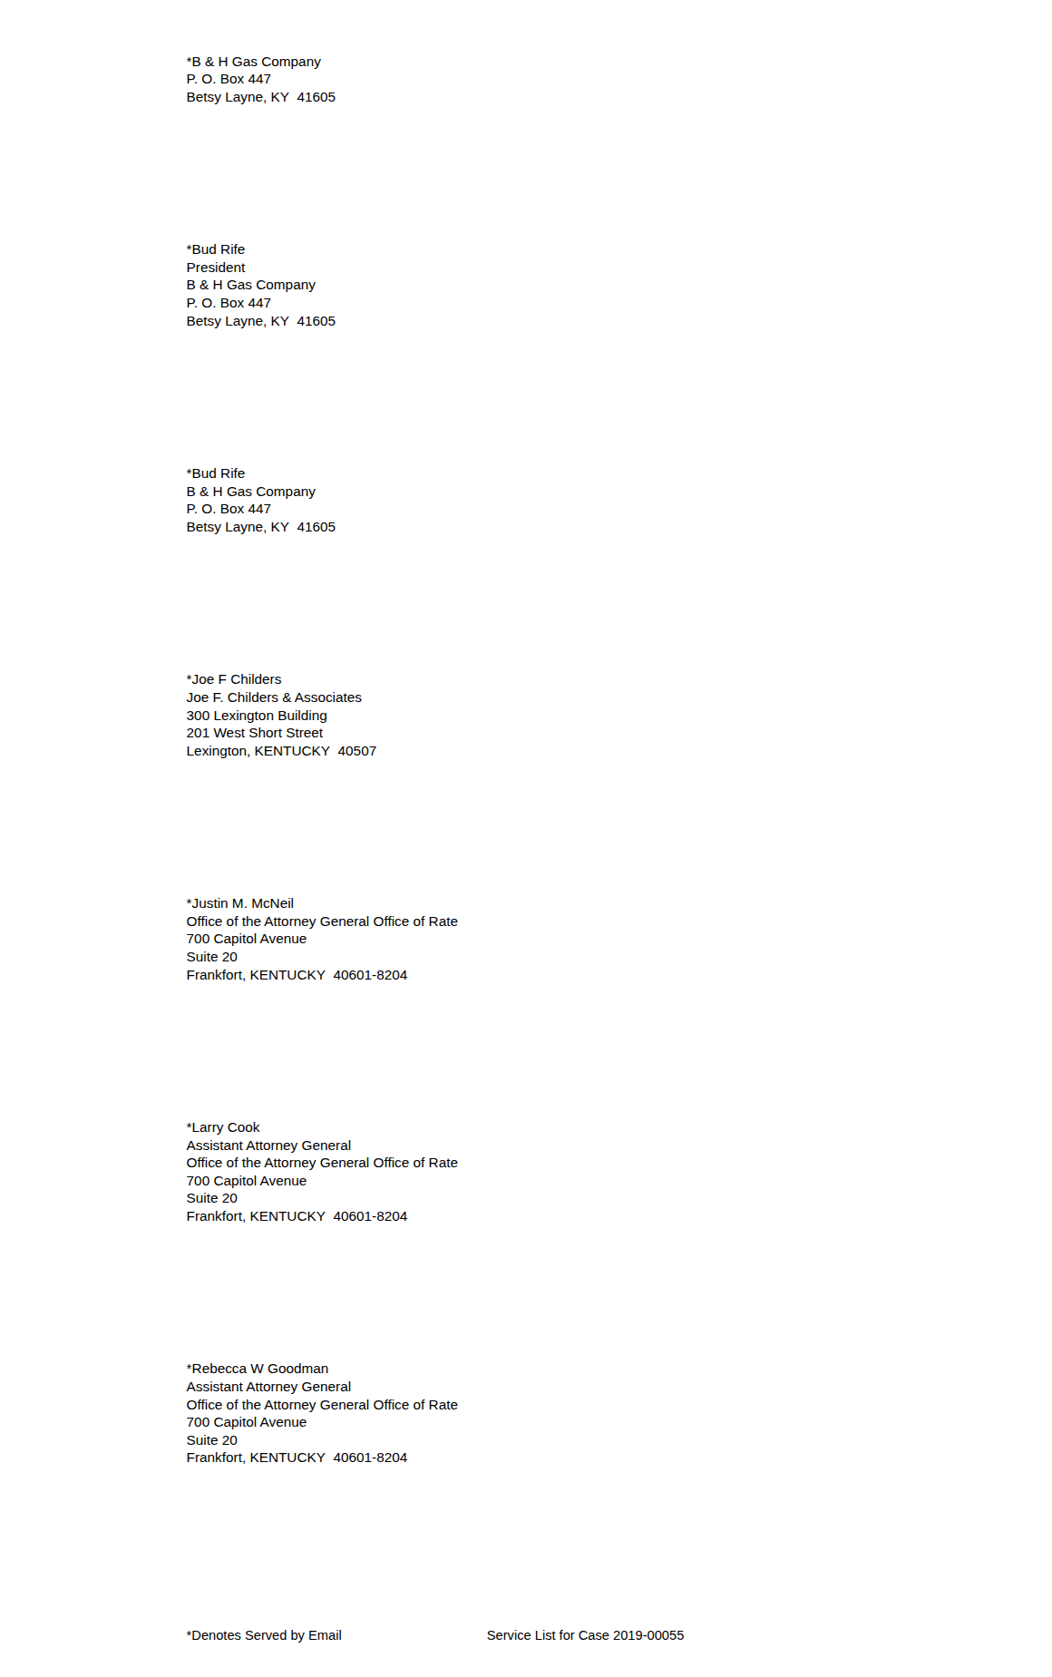*B & H Gas Company
P. O. Box 447
Betsy Layne, KY 41605
*Bud Rife
President
B & H Gas Company
P. O. Box 447
Betsy Layne, KY 41605
*Bud Rife
B & H Gas Company
P. O. Box 447
Betsy Layne, KY 41605
*Joe F Childers
Joe F. Childers & Associates
300 Lexington Building
201 West Short Street
Lexington, KENTUCKY 40507
*Justin M. McNeil
Office of the Attorney General Office of Rate
700 Capitol Avenue
Suite 20
Frankfort, KENTUCKY 40601-8204
*Larry Cook
Assistant Attorney General
Office of the Attorney General Office of Rate
700 Capitol Avenue
Suite 20
Frankfort, KENTUCKY 40601-8204
*Rebecca W Goodman
Assistant Attorney General
Office of the Attorney General Office of Rate
700 Capitol Avenue
Suite 20
Frankfort, KENTUCKY 40601-8204
*Denotes Served by Email
Service List for Case 2019-00055